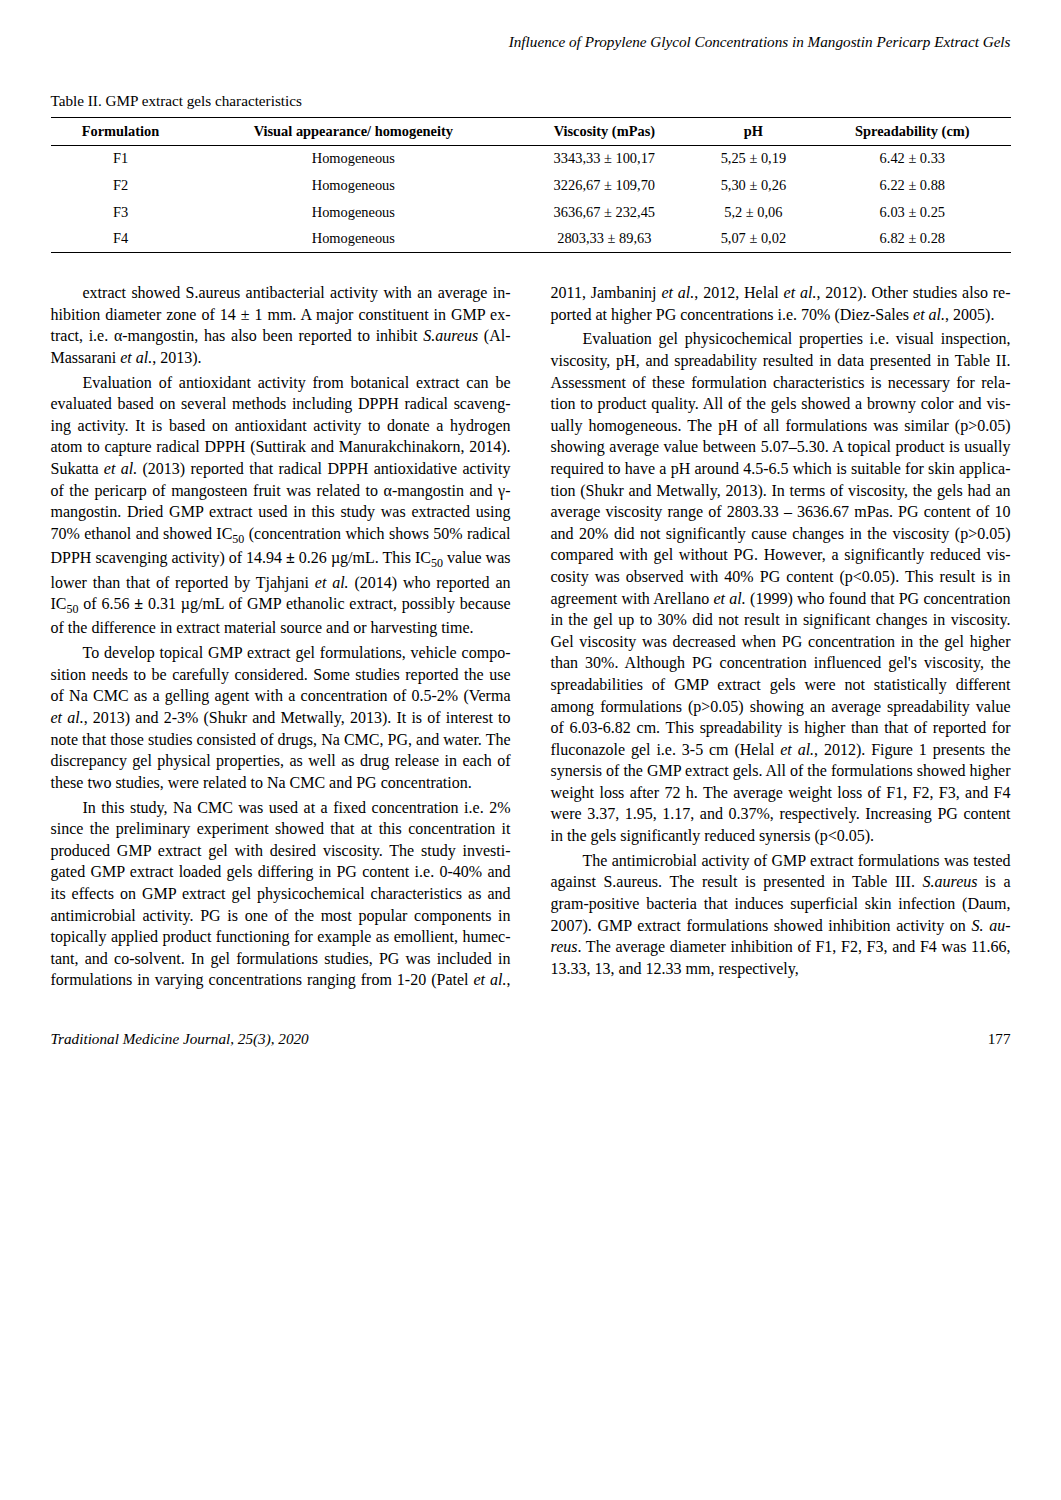Influence of Propylene Glycol Concentrations in Mangostin Pericarp Extract Gels
Table II. GMP extract gels characteristics
| Formulation | Visual appearance/ homogeneity | Viscosity (mPas) | pH | Spreadability (cm) |
| --- | --- | --- | --- | --- |
| F1 | Homogeneous | 3343,33 ± 100,17 | 5,25 ± 0,19 | 6.42 ± 0.33 |
| F2 | Homogeneous | 3226,67 ± 109,70 | 5,30 ± 0,26 | 6.22 ± 0.88 |
| F3 | Homogeneous | 3636,67 ± 232,45 | 5,2 ± 0,06 | 6.03 ± 0.25 |
| F4 | Homogeneous | 2803,33 ± 89,63 | 5,07 ± 0,02 | 6.82 ± 0.28 |
extract showed S.aureus antibacterial activity with an average inhibition diameter zone of 14 ± 1 mm. A major constituent in GMP extract, i.e. α-mangostin, has also been reported to inhibit S.aureus (Al-Massarani et al., 2013).
Evaluation of antioxidant activity from botanical extract can be evaluated based on several methods including DPPH radical scavenging activity. It is based on antioxidant activity to donate a hydrogen atom to capture radical DPPH (Suttirak and Manurakchinakorn, 2014). Sukatta et al. (2013) reported that radical DPPH antioxidative activity of the pericarp of mangosteen fruit was related to α-mangostin and γ-mangostin. Dried GMP extract used in this study was extracted using 70% ethanol and showed IC50 (concentration which shows 50% radical DPPH scavenging activity) of 14.94 ± 0.26 µg/mL. This IC50 value was lower than that of reported by Tjahjani et al. (2014) who reported an IC50 of 6.56 ± 0.31 µg/mL of GMP ethanolic extract, possibly because of the difference in extract material source and or harvesting time.
To develop topical GMP extract gel formulations, vehicle composition needs to be carefully considered. Some studies reported the use of Na CMC as a gelling agent with a concentration of 0.5-2% (Verma et al., 2013) and 2-3% (Shukr and Metwally, 2013). It is of interest to note that those studies consisted of drugs, Na CMC, PG, and water. The discrepancy gel physical properties, as well as drug release in each of these two studies, were related to Na CMC and PG concentration.
In this study, Na CMC was used at a fixed concentration i.e. 2% since the preliminary experiment showed that at this concentration it produced GMP extract gel with desired viscosity. The study investigated GMP extract loaded gels differing in PG content i.e. 0-40% and its effects on GMP extract gel physicochemical characteristics as and antimicrobial activity. PG is one of the most popular components in topically applied product functioning for example as emollient, humectant, and co-solvent. In gel formulations studies, PG was included in formulations in varying concentrations ranging from 1-20 (Patel et al., 2011, Jambaninj et al., 2012, Helal et al., 2012). Other studies also reported at higher PG concentrations i.e. 70% (Diez-Sales et al., 2005).
Evaluation gel physicochemical properties i.e. visual inspection, viscosity, pH, and spreadability resulted in data presented in Table II. Assessment of these formulation characteristics is necessary for relation to product quality. All of the gels showed a browny color and visually homogeneous. The pH of all formulations was similar (p>0.05) showing average value between 5.07–5.30. A topical product is usually required to have a pH around 4.5-6.5 which is suitable for skin application (Shukr and Metwally, 2013). In terms of viscosity, the gels had an average viscosity range of 2803.33 – 3636.67 mPas. PG content of 10 and 20% did not significantly cause changes in the viscosity (p>0.05) compared with gel without PG. However, a significantly reduced viscosity was observed with 40% PG content (p<0.05). This result is in agreement with Arellano et al. (1999) who found that PG concentration in the gel up to 30% did not result in significant changes in viscosity. Gel viscosity was decreased when PG concentration in the gel higher than 30%. Although PG concentration influenced gel's viscosity, the spreadabilities of GMP extract gels were not statistically different among formulations (p>0.05) showing an average spreadability value of 6.03-6.82 cm. This spreadability is higher than that of reported for fluconazole gel i.e. 3-5 cm (Helal et al., 2012). Figure 1 presents the synersis of the GMP extract gels. All of the formulations showed higher weight loss after 72 h. The average weight loss of F1, F2, F3, and F4 were 3.37, 1.95, 1.17, and 0.37%, respectively. Increasing PG content in the gels significantly reduced synersis (p<0.05).
The antimicrobial activity of GMP extract formulations was tested against S.aureus. The result is presented in Table III. S.aureus is a gram-positive bacteria that induces superficial skin infection (Daum, 2007). GMP extract formulations showed inhibition activity on S. aureus. The average diameter inhibition of F1, F2, F3, and F4 was 11.66, 13.33, 13, and 12.33 mm, respectively,
Traditional Medicine Journal, 25(3), 2020 177